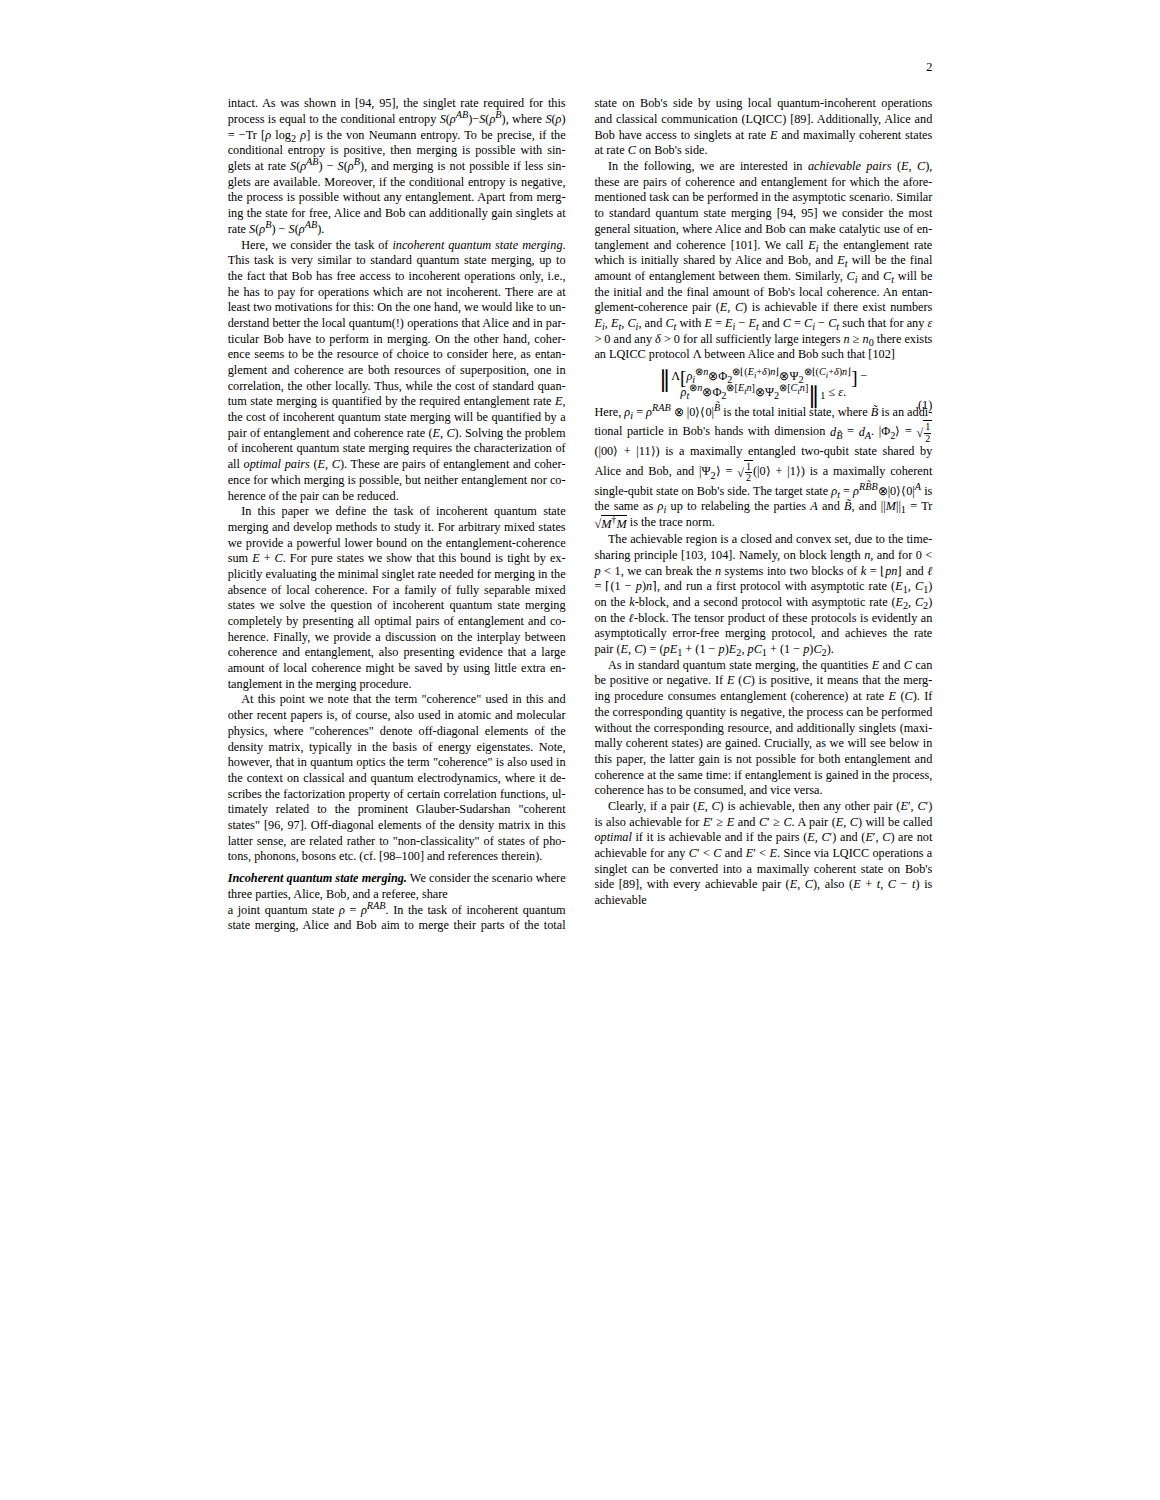2
intact. As was shown in [94, 95], the singlet rate required for this process is equal to the conditional entropy S(ρAB)−S(ρB), where S(ρ) = −Tr [ρ log2 ρ] is the von Neumann entropy. To be precise, if the conditional entropy is positive, then merging is possible with singlets at rate S(ρAB) − S(ρB), and merging is not possible if less singlets are available. Moreover, if the conditional entropy is negative, the process is possible without any entanglement. Apart from merging the state for free, Alice and Bob can additionally gain singlets at rate S(ρB) − S(ρAB).
Here, we consider the task of incoherent quantum state merging. This task is very similar to standard quantum state merging, up to the fact that Bob has free access to incoherent operations only, i.e., he has to pay for operations which are not incoherent. There are at least two motivations for this: On the one hand, we would like to understand better the local quantum(!) operations that Alice and in particular Bob have to perform in merging. On the other hand, coherence seems to be the resource of choice to consider here, as entanglement and coherence are both resources of superposition, one in correlation, the other locally. Thus, while the cost of standard quantum state merging is quantified by the required entanglement rate E, the cost of incoherent quantum state merging will be quantified by a pair of entanglement and coherence rate (E, C). Solving the problem of incoherent quantum state merging requires the characterization of all optimal pairs (E, C). These are pairs of entanglement and coherence for which merging is possible, but neither entanglement nor coherence of the pair can be reduced.
In this paper we define the task of incoherent quantum state merging and develop methods to study it. For arbitrary mixed states we provide a powerful lower bound on the entanglement-coherence sum E + C. For pure states we show that this bound is tight by explicitly evaluating the minimal singlet rate needed for merging in the absence of local coherence. For a family of fully separable mixed states we solve the question of incoherent quantum state merging completely by presenting all optimal pairs of entanglement and coherence. Finally, we provide a discussion on the interplay between coherence and entanglement, also presenting evidence that a large amount of local coherence might be saved by using little extra entanglement in the merging procedure.
At this point we note that the term "coherence" used in this and other recent papers is, of course, also used in atomic and molecular physics, where "coherences" denote off-diagonal elements of the density matrix, typically in the basis of energy eigenstates. Note, however, that in quantum optics the term "coherence" is also used in the context on classical and quantum electrodynamics, where it describes the factorization property of certain correlation functions, ultimately related to the prominent Glauber-Sudarshan "coherent states" [96, 97]. Off-diagonal elements of the density matrix in this latter sense, are related rather to "non-classicality" of states of photons, phonons, bosons etc. (cf. [98–100] and references therein).
Incoherent quantum state merging. We consider the scenario where three parties, Alice, Bob, and a referee, share
a joint quantum state ρ = ρRAB. In the task of incoherent quantum state merging, Alice and Bob aim to merge their parts of the total state on Bob's side by using local quantum-incoherent operations and classical communication (LQICC) [89]. Additionally, Alice and Bob have access to singlets at rate E and maximally coherent states at rate C on Bob's side.
In the following, we are interested in achievable pairs (E, C), these are pairs of coherence and entanglement for which the aforementioned task can be performed in the asymptotic scenario. Similar to standard quantum state merging [94, 95] we consider the most general situation, where Alice and Bob can make catalytic use of entanglement and coherence [101]. We call Ei the entanglement rate which is initially shared by Alice and Bob, and Et will be the final amount of entanglement between them. Similarly, Ci and Ct will be the initial and the final amount of Bob's local coherence. An entanglement-coherence pair (E, C) is achievable if there exist numbers Ei, Et, Ci, and Ct with E = Ei − Et and C = Ci − Ct such that for any ε > 0 and any δ > 0 for all sufficiently large integers n ≥ n0 there exists an LQICC protocol Λ between Alice and Bob such that [102]
∥Λ[ρi⊗n⊗Φ2⊗⌊(Ei+δ)n⌋⊗Ψ2⊗⌊(Ci+δ)n⌋] − ρt⊗n⊗Φ2⊗[Etn]⊗Ψ2⊗[Ctn]∥1 ≤ ε. (1)
Here, ρi = ρRAB ⊗ |0⟩⟨0|B̃ is the total initial state, where B̃ is an additional particle in Bob's hands with dimension dB̃ = dA. |Φ2⟩ = √12(|00⟩ + |11⟩) is a maximally entangled two-qubit state shared by Alice and Bob, and |Ψ2⟩ = √12(|0⟩ + |1⟩) is a maximally coherent single-qubit state on Bob's side. The target state ρt = ρRB̃B⊗|0⟩⟨0|A is the same as ρi up to relabeling the parties A and B̃, and ||M||1 = Tr √M†M is the trace norm.
The achievable region is a closed and convex set, due to the timesharing principle [103, 104]. Namely, on block length n, and for 0 < p < 1, we can break the n systems into two blocks of k = ⌊pn⌋ and ℓ = ⌈(1 − p)n⌉, and run a first protocol with asymptotic rate (E1, C1) on the k-block, and a second protocol with asymptotic rate (E2, C2) on the ℓ-block. The tensor product of these protocols is evidently an asymptotically error-free merging protocol, and achieves the rate pair (E, C) = (pE1 + (1 − p)E2, pC1 + (1 − p)C2).
As in standard quantum state merging, the quantities E and C can be positive or negative. If E (C) is positive, it means that the merging procedure consumes entanglement (coherence) at rate E (C). If the corresponding quantity is negative, the process can be performed without the corresponding resource, and additionally singlets (maximally coherent states) are gained. Crucially, as we will see below in this paper, the latter gain is not possible for both entanglement and coherence at the same time: if entanglement is gained in the process, coherence has to be consumed, and vice versa.
Clearly, if a pair (E, C) is achievable, then any other pair (E′, C′) is also achievable for E′ ≥ E and C′ ≥ C. A pair (E, C) will be called optimal if it is achievable and if the pairs (E, C′) and (E′, C) are not achievable for any C′ < C and E′ < E. Since via LQICC operations a singlet can be converted into a maximally coherent state on Bob's side [89], with every achievable pair (E, C), also (E + t, C − t) is achievable